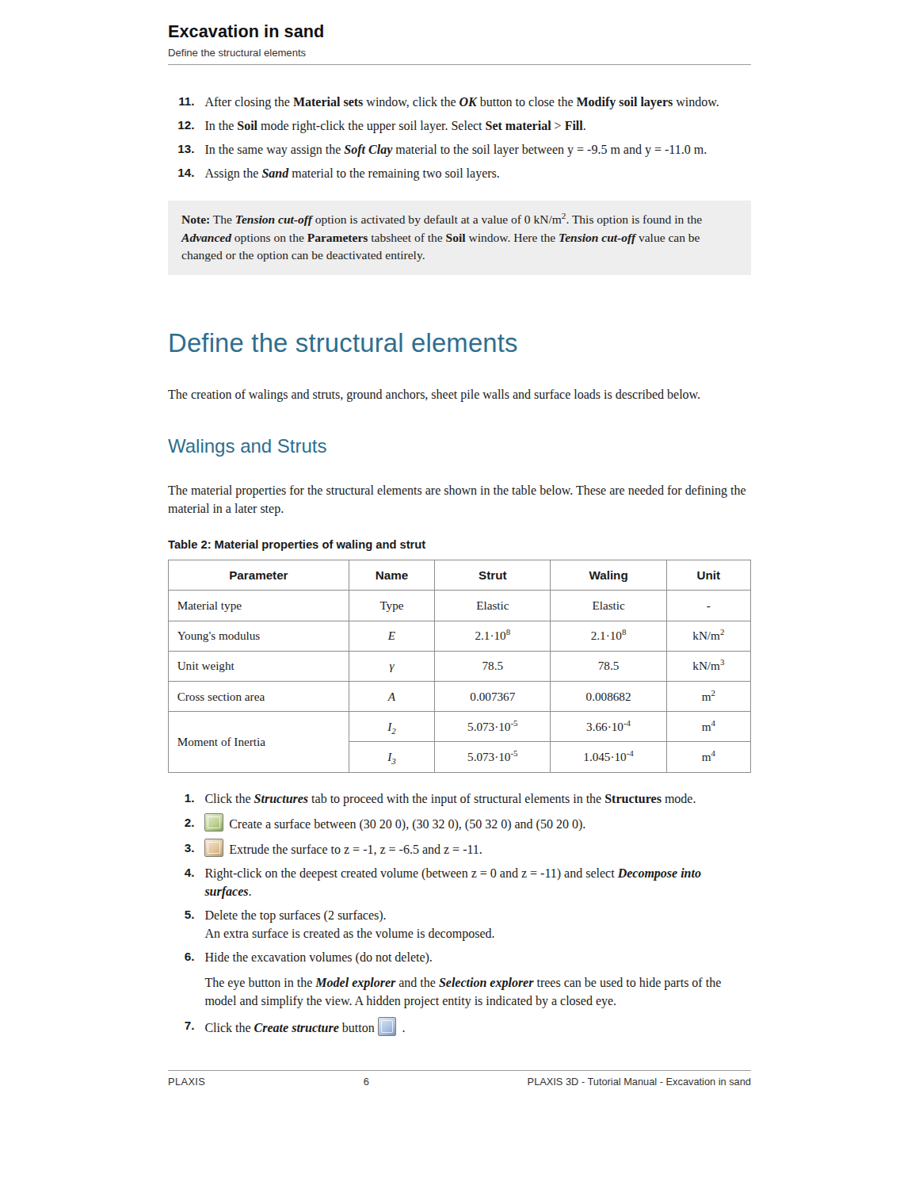Excavation in sand
Define the structural elements
After closing the Material sets window, click the OK button to close the Modify soil layers window.
In the Soil mode right-click the upper soil layer. Select Set material > Fill.
In the same way assign the Soft Clay material to the soil layer between y = -9.5 m and y = -11.0 m.
Assign the Sand material to the remaining two soil layers.
Note: The Tension cut-off option is activated by default at a value of 0 kN/m2. This option is found in the Advanced options on the Parameters tabsheet of the Soil window. Here the Tension cut-off value can be changed or the option can be deactivated entirely.
Define the structural elements
The creation of walings and struts, ground anchors, sheet pile walls and surface loads is described below.
Walings and Struts
The material properties for the structural elements are shown in the table below. These are needed for defining the material in a later step.
Table 2: Material properties of waling and strut
| Parameter | Name | Strut | Waling | Unit |
| --- | --- | --- | --- | --- |
| Material type | Type | Elastic | Elastic | - |
| Young's modulus | E | 2.1·10 8 | 2.1·10 8 | kN/m 2 |
| Unit weight | γ | 78.5 | 78.5 | kN/m 3 |
| Cross section area | A | 0.007367 | 0.008682 | m 2 |
| Moment of Inertia | I 2 | 5.073·10 -5 | 3.66·10 -4 | m 4 |
| I 3 | 5.073·10 -5 | 1.045·10 -4 | m 4 |
Click the Structures tab to proceed with the input of structural elements in the Structures mode.
Create a surface between (30 20 0), (30 32 0), (50 32 0) and (50 20 0).
Extrude the surface to z = -1, z = -6.5 and z = -11.
Right-click on the deepest created volume (between z = 0 and z = -11) and select Decompose into surfaces.
Delete the top surfaces (2 surfaces).
An extra surface is created as the volume is decomposed.
Hide the excavation volumes (do not delete).
The eye button in the Model explorer and the Selection explorer trees can be used to hide parts of the model and simplify the view. A hidden project entity is indicated by a closed eye.
Click the Create structure button .
PLAXIS 6 PLAXIS 3D - Tutorial Manual - Excavation in sand